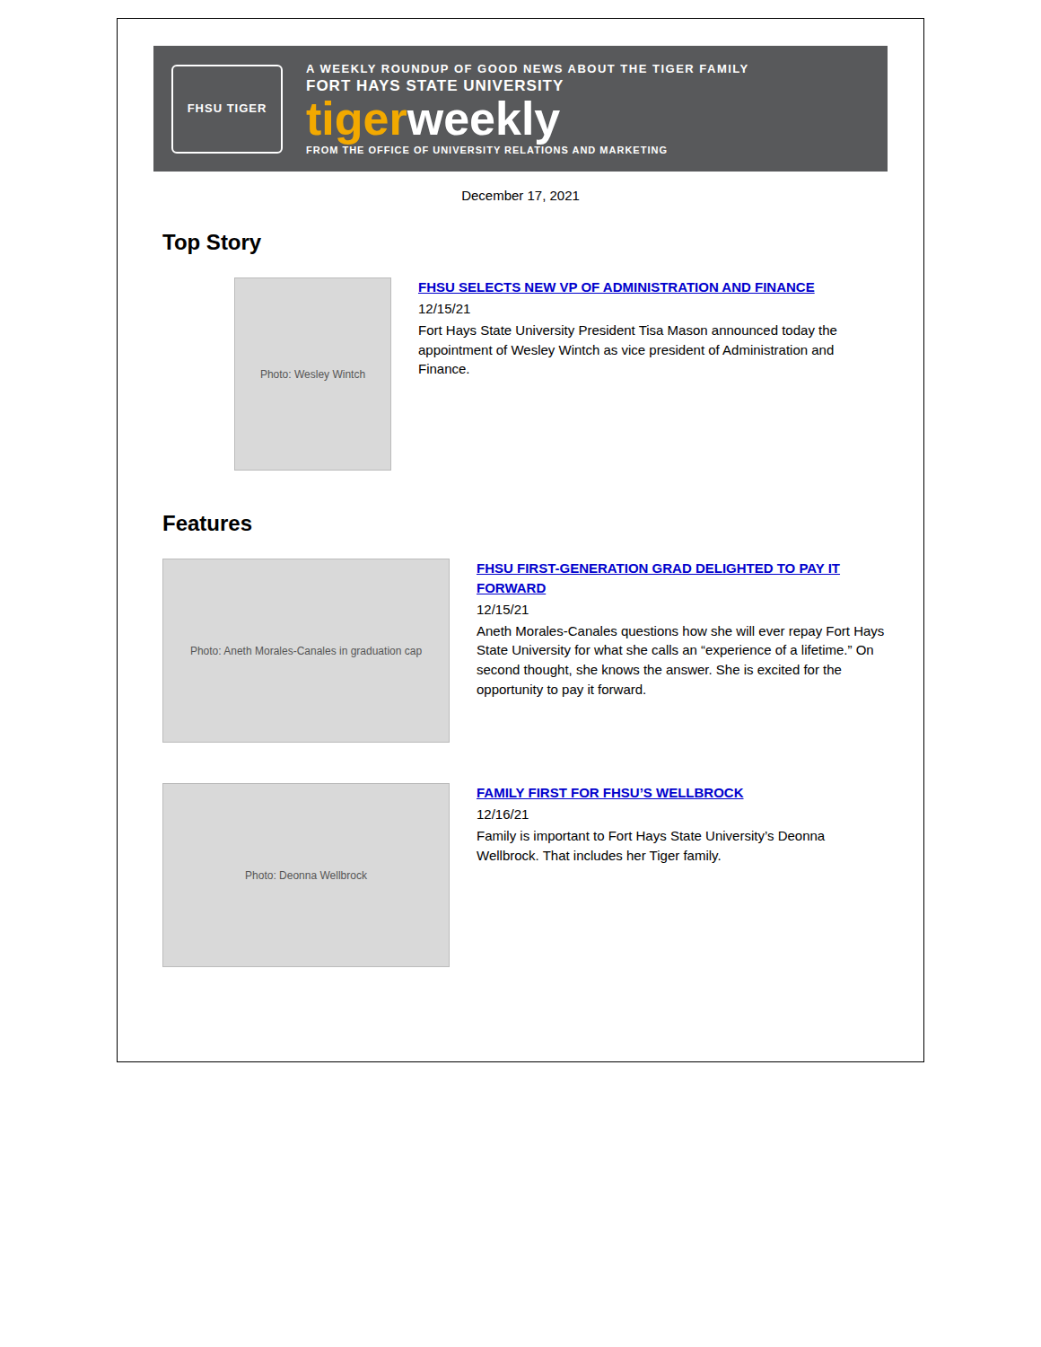FHSU TIGER
A WEEKLY ROUNDUP OF GOOD NEWS ABOUT THE TIGER FAMILY
FORT HAYS STATE UNIVERSITY
tiger weekly
FROM THE OFFICE OF UNIVERSITY RELATIONS AND MARKETING
December 17, 2021
Top Story
Photo: Wesley Wintch
FHSU SELECTS NEW VP OF ADMINISTRATION AND FINANCE 12/15/21
Fort Hays State University President Tisa Mason announced today the appointment of Wesley Wintch as vice president of Administration and Finance.
Features
Photo: Aneth Morales-Canales in graduation cap
FHSU FIRST-GENERATION GRAD DELIGHTED TO PAY IT FORWARD 12/15/21
Aneth Morales-Canales questions how she will ever repay Fort Hays State University for what she calls an “experience of a lifetime.” On second thought, she knows the answer. She is excited for the opportunity to pay it forward.
Photo: Deonna Wellbrock
FAMILY FIRST FOR FHSU’S WELLBROCK 12/16/21
Family is important to Fort Hays State University’s Deonna Wellbrock. That includes her Tiger family.